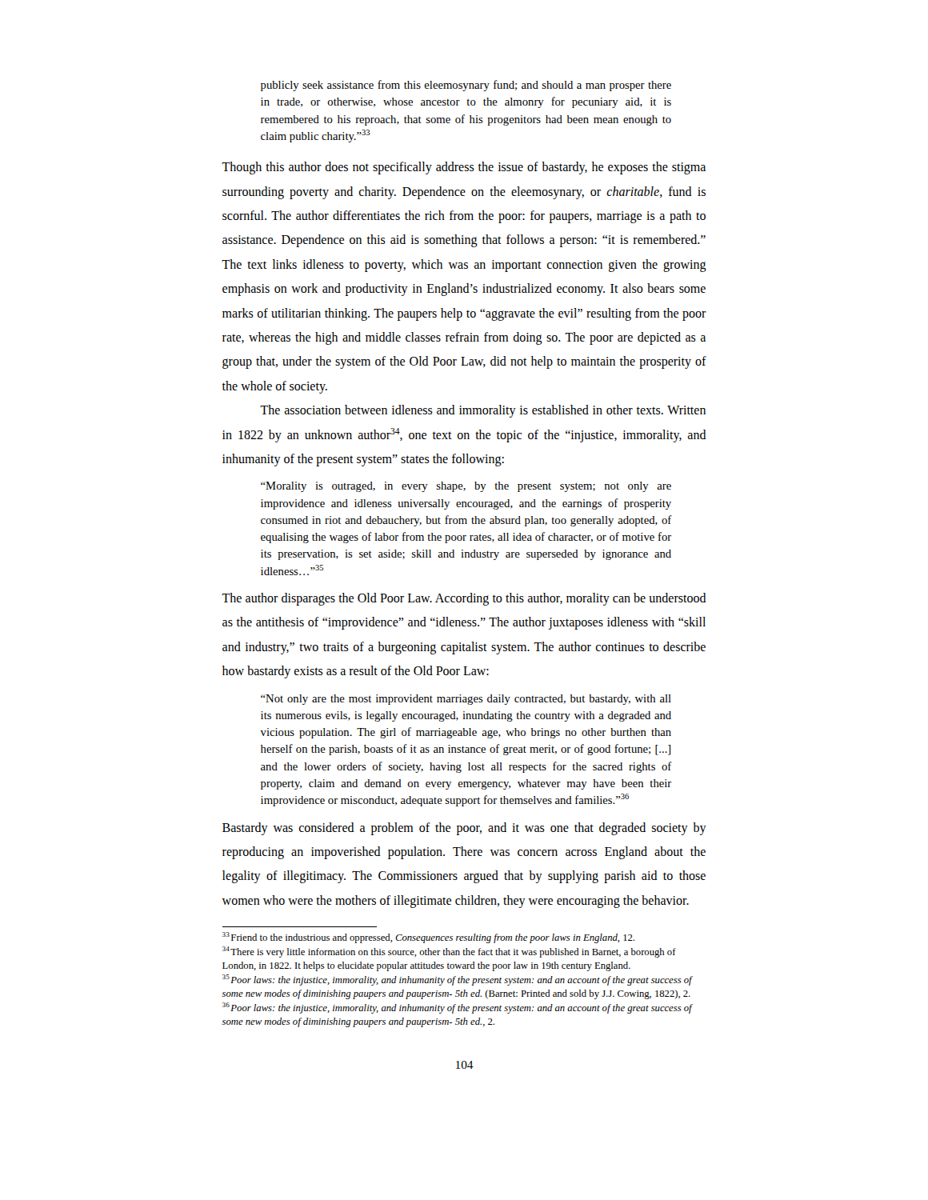publicly seek assistance from this eleemosynary fund; and should a man prosper there in trade, or otherwise, whose ancestor to the almonry for pecuniary aid, it is remembered to his reproach, that some of his progenitors had been mean enough to claim public charity.”33
Though this author does not specifically address the issue of bastardy, he exposes the stigma surrounding poverty and charity. Dependence on the eleemosynary, or charitable, fund is scornful. The author differentiates the rich from the poor: for paupers, marriage is a path to assistance. Dependence on this aid is something that follows a person: “it is remembered.” The text links idleness to poverty, which was an important connection given the growing emphasis on work and productivity in England’s industrialized economy. It also bears some marks of utilitarian thinking. The paupers help to “aggravate the evil” resulting from the poor rate, whereas the high and middle classes refrain from doing so. The poor are depicted as a group that, under the system of the Old Poor Law, did not help to maintain the prosperity of the whole of society.
The association between idleness and immorality is established in other texts. Written in 1822 by an unknown author34, one text on the topic of the “injustice, immorality, and inhumanity of the present system” states the following:
“Morality is outraged, in every shape, by the present system; not only are improvidence and idleness universally encouraged, and the earnings of prosperity consumed in riot and debauchery, but from the absurd plan, too generally adopted, of equalising the wages of labor from the poor rates, all idea of character, or of motive for its preservation, is set aside; skill and industry are superseded by ignorance and idleness…”35
The author disparages the Old Poor Law. According to this author, morality can be understood as the antithesis of “improvidence” and “idleness.” The author juxtaposes idleness with “skill and industry,” two traits of a burgeoning capitalist system. The author continues to describe how bastardy exists as a result of the Old Poor Law:
“Not only are the most improvident marriages daily contracted, but bastardy, with all its numerous evils, is legally encouraged, inundating the country with a degraded and vicious population. The girl of marriageable age, who brings no other burthen than herself on the parish, boasts of it as an instance of great merit, or of good fortune; [...] and the lower orders of society, having lost all respects for the sacred rights of property, claim and demand on every emergency, whatever may have been their improvidence or misconduct, adequate support for themselves and families.”36
Bastardy was considered a problem of the poor, and it was one that degraded society by reproducing an impoverished population. There was concern across England about the legality of illegitimacy. The Commissioners argued that by supplying parish aid to those women who were the mothers of illegitimate children, they were encouraging the behavior.
33Friend to the industrious and oppressed, Consequences resulting from the poor laws in England, 12.
34There is very little information on this source, other than the fact that it was published in Barnet, a borough of London, in 1822. It helps to elucidate popular attitudes toward the poor law in 19th century England.
35Poor laws: the injustice, immorality, and inhumanity of the present system: and an account of the great success of some new modes of diminishing paupers and pauperism- 5th ed. (Barnet: Printed and sold by J.J. Cowing, 1822), 2.
36Poor laws: the injustice, immorality, and inhumanity of the present system: and an account of the great success of some new modes of diminishing paupers and pauperism- 5th ed., 2.
104